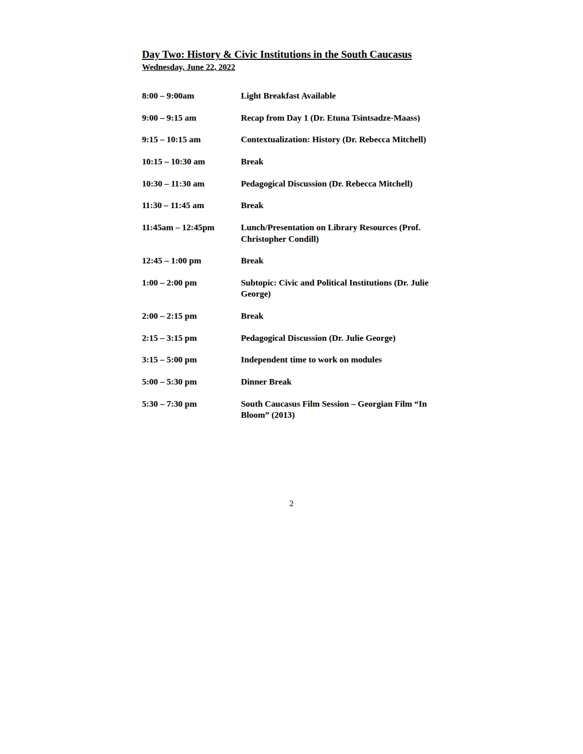Day Two: History & Civic Institutions in the South Caucasus
Wednesday, June 22, 2022
| 8:00 – 9:00am | Light Breakfast Available |
| 9:00 – 9:15 am | Recap from Day 1 (Dr. Etuna Tsintsadze-Maass) |
| 9:15 – 10:15 am | Contextualization: History (Dr. Rebecca Mitchell) |
| 10:15 – 10:30 am | Break |
| 10:30 – 11:30 am | Pedagogical Discussion (Dr. Rebecca Mitchell) |
| 11:30 – 11:45 am | Break |
| 11:45am – 12:45pm | Lunch/Presentation on Library Resources (Prof. Christopher Condill) |
| 12:45 – 1:00 pm | Break |
| 1:00 – 2:00 pm | Subtopic: Civic and Political Institutions (Dr. Julie George) |
| 2:00 – 2:15 pm | Break |
| 2:15 – 3:15 pm | Pedagogical Discussion (Dr. Julie George) |
| 3:15 – 5:00 pm | Independent time to work on modules |
| 5:00 – 5:30 pm | Dinner Break |
| 5:30 – 7:30 pm | South Caucasus Film Session – Georgian Film “In Bloom” (2013) |
2